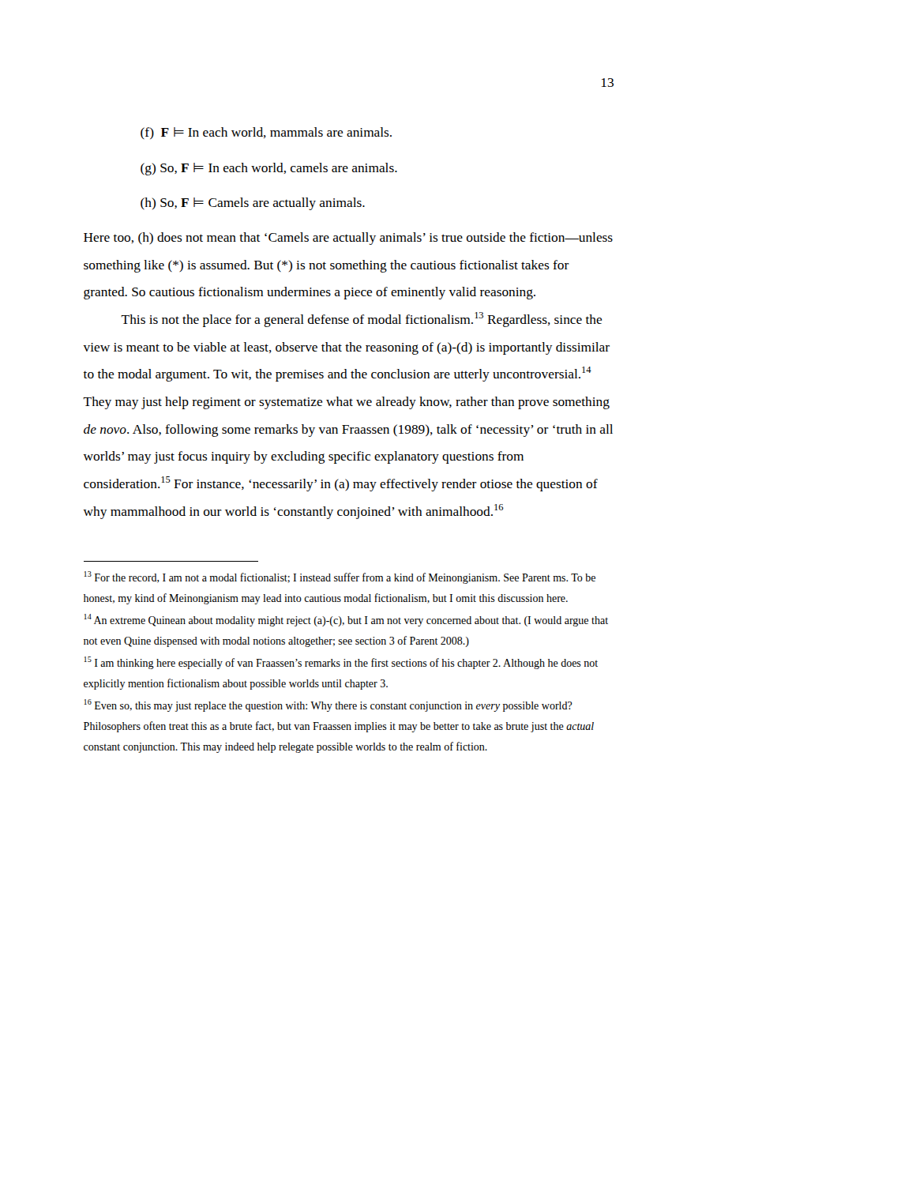13
(f) F ⊨ In each world, mammals are animals.
(g) So, F ⊨ In each world, camels are animals.
(h) So, F ⊨ Camels are actually animals.
Here too, (h) does not mean that ‘Camels are actually animals’ is true outside the fiction—unless something like (*) is assumed. But (*) is not something the cautious fictionalist takes for granted. So cautious fictionalism undermines a piece of eminently valid reasoning.
This is not the place for a general defense of modal fictionalism.13 Regardless, since the view is meant to be viable at least, observe that the reasoning of (a)-(d) is importantly dissimilar to the modal argument. To wit, the premises and the conclusion are utterly uncontroversial.14 They may just help regiment or systematize what we already know, rather than prove something de novo. Also, following some remarks by van Fraassen (1989), talk of ‘necessity’ or ‘truth in all worlds’ may just focus inquiry by excluding specific explanatory questions from consideration.15 For instance, ‘necessarily’ in (a) may effectively render otiose the question of why mammalhood in our world is ‘constantly conjoined’ with animalhood.16
13 For the record, I am not a modal fictionalist; I instead suffer from a kind of Meinongianism. See Parent ms. To be honest, my kind of Meinongianism may lead into cautious modal fictionalism, but I omit this discussion here.
14 An extreme Quinean about modality might reject (a)-(c), but I am not very concerned about that. (I would argue that not even Quine dispensed with modal notions altogether; see section 3 of Parent 2008.)
15 I am thinking here especially of van Fraassen’s remarks in the first sections of his chapter 2. Although he does not explicitly mention fictionalism about possible worlds until chapter 3.
16 Even so, this may just replace the question with: Why there is constant conjunction in every possible world? Philosophers often treat this as a brute fact, but van Fraassen implies it may be better to take as brute just the actual constant conjunction. This may indeed help relegate possible worlds to the realm of fiction.